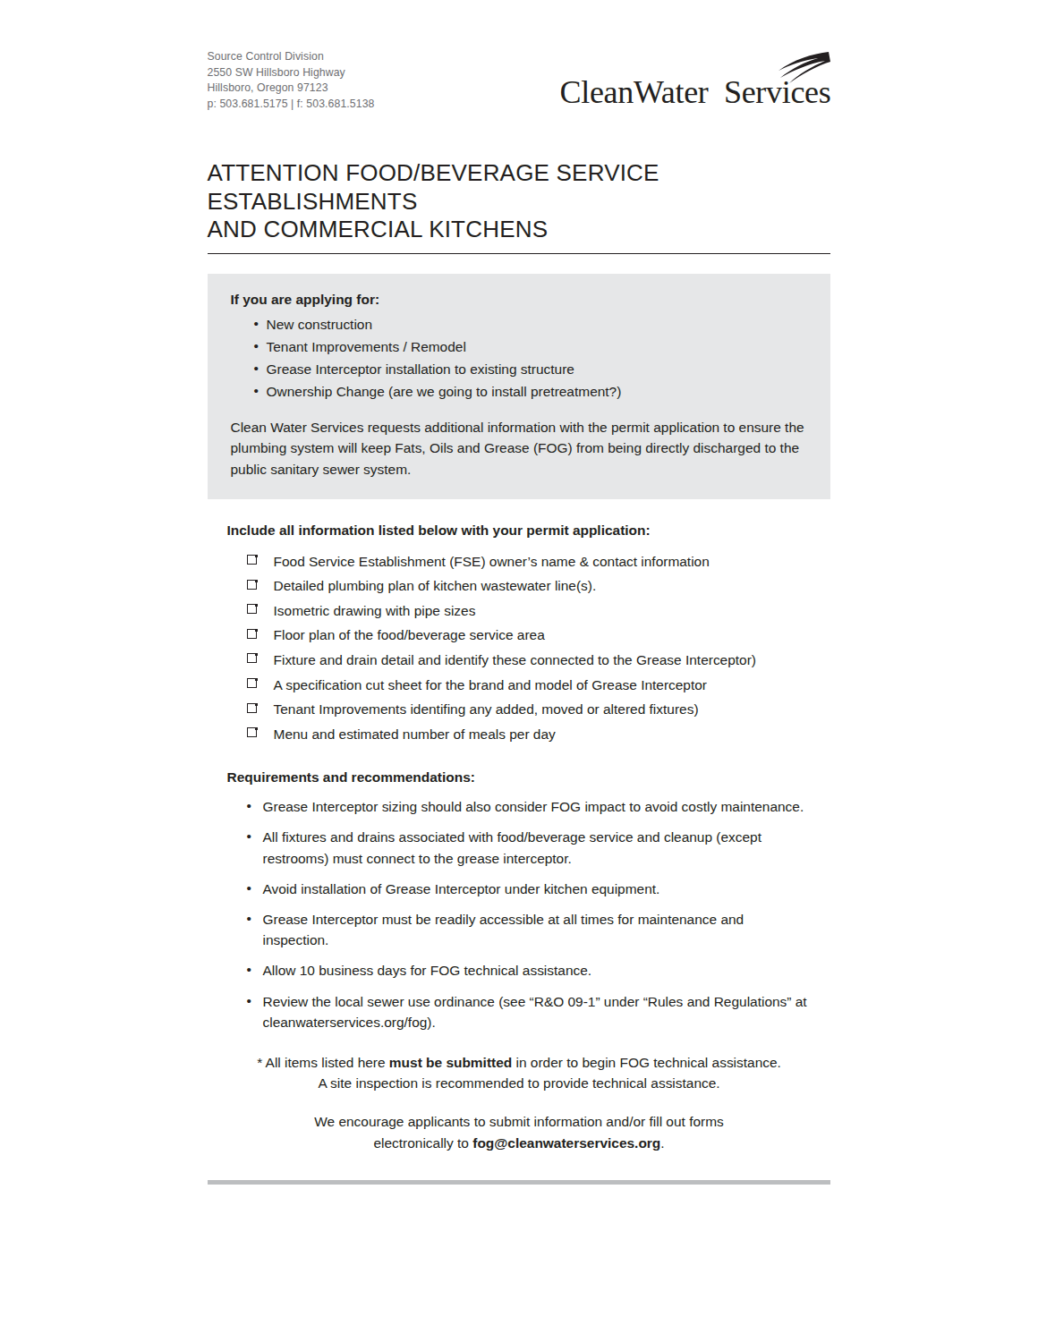Source Control Division
2550 SW Hillsboro Highway
Hillsboro, Oregon 97123
p: 503.681.5175 | f: 503.681.5138
Clean Water Services
ATTENTION FOOD/BEVERAGE SERVICE ESTABLISHMENTS
AND COMMERCIAL KITCHENS
If you are applying for:
New construction
Tenant Improvements / Remodel
Grease Interceptor installation to existing structure
Ownership Change (are we going to install pretreatment?)
Clean Water Services requests additional information with the permit application to ensure the plumbing system will keep Fats, Oils and Grease (FOG) from being directly discharged to the public sanitary sewer system.
Include all information listed below with your permit application:
Food Service Establishment (FSE) owner’s name & contact information
Detailed plumbing plan of kitchen wastewater line(s).
Isometric drawing with pipe sizes
Floor plan of the food/beverage service area
Fixture and drain detail and identify these connected to the Grease Interceptor)
A specification cut sheet for the brand and model of Grease Interceptor
Tenant Improvements identifing any added, moved or altered fixtures)
Menu and estimated number of meals per day
Requirements and recommendations:
Grease Interceptor sizing should also consider FOG impact to avoid costly maintenance.
All fixtures and drains associated with food/beverage service and cleanup (except restrooms) must connect to the grease interceptor.
Avoid installation of Grease Interceptor under kitchen equipment.
Grease Interceptor must be readily accessible at all times for maintenance and inspection.
Allow 10 business days for FOG technical assistance.
Review the local sewer use ordinance (see “R&O 09-1” under “Rules and Regulations” at cleanwaterservices.org/fog).
* All items listed here must be submitted in order to begin FOG technical assistance.
A site inspection is recommended to provide technical assistance.
We encourage applicants to submit information and/or fill out forms
electronically to fog@cleanwaterservices.org.